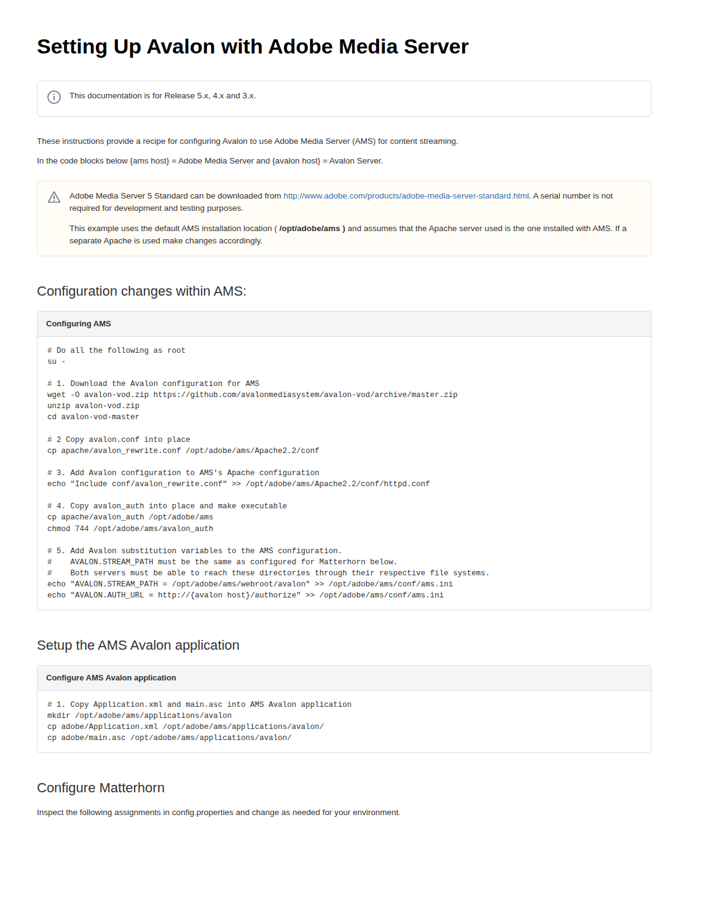Setting Up Avalon with Adobe Media Server
This documentation is for Release 5.x, 4.x and 3.x.
These instructions provide a recipe for configuring Avalon to use Adobe Media Server (AMS) for content streaming.
In the code blocks below {ams host} = Adobe Media Server and {avalon host} = Avalon Server.
Adobe Media Server 5 Standard can be downloaded from http://www.adobe.com/products/adobe-media-server-standard.html. A serial number is not required for development and testing purposes.
This example uses the default AMS installation location ( /opt/adobe/ams ) and assumes that the Apache server used is the one installed with AMS. If a separate Apache is used make changes accordingly.
Configuration changes within AMS:
Configuring AMS
# Do all the following as root
su -

# 1. Download the Avalon configuration for AMS
wget -O avalon-vod.zip https://github.com/avalonmediasystem/avalon-vod/archive/master.zip
unzip avalon-vod.zip
cd avalon-vod-master

# 2 Copy avalon.conf into place
cp apache/avalon_rewrite.conf /opt/adobe/ams/Apache2.2/conf

# 3. Add Avalon configuration to AMS's Apache configuration
echo "Include conf/avalon_rewrite.conf" >> /opt/adobe/ams/Apache2.2/conf/httpd.conf

# 4. Copy avalon_auth into place and make executable
cp apache/avalon_auth /opt/adobe/ams
chmod 744 /opt/adobe/ams/avalon_auth

# 5. Add Avalon substitution variables to the AMS configuration.
#    AVALON.STREAM_PATH must be the same as configured for Matterhorn below.
#    Both servers must be able to reach these directories through their respective file systems.
echo "AVALON.STREAM_PATH = /opt/adobe/ams/webroot/avalon" >> /opt/adobe/ams/conf/ams.ini
echo "AVALON.AUTH_URL = http://{avalon host}/authorize" >> /opt/adobe/ams/conf/ams.ini
Setup the AMS Avalon application
Configure AMS Avalon application
# 1. Copy Application.xml and main.asc into AMS Avalon application
mkdir /opt/adobe/ams/applications/avalon
cp adobe/Application.xml /opt/adobe/ams/applications/avalon/
cp adobe/main.asc /opt/adobe/ams/applications/avalon/
Configure Matterhorn
Inspect the following assignments in config.properties and change as needed for your environment.